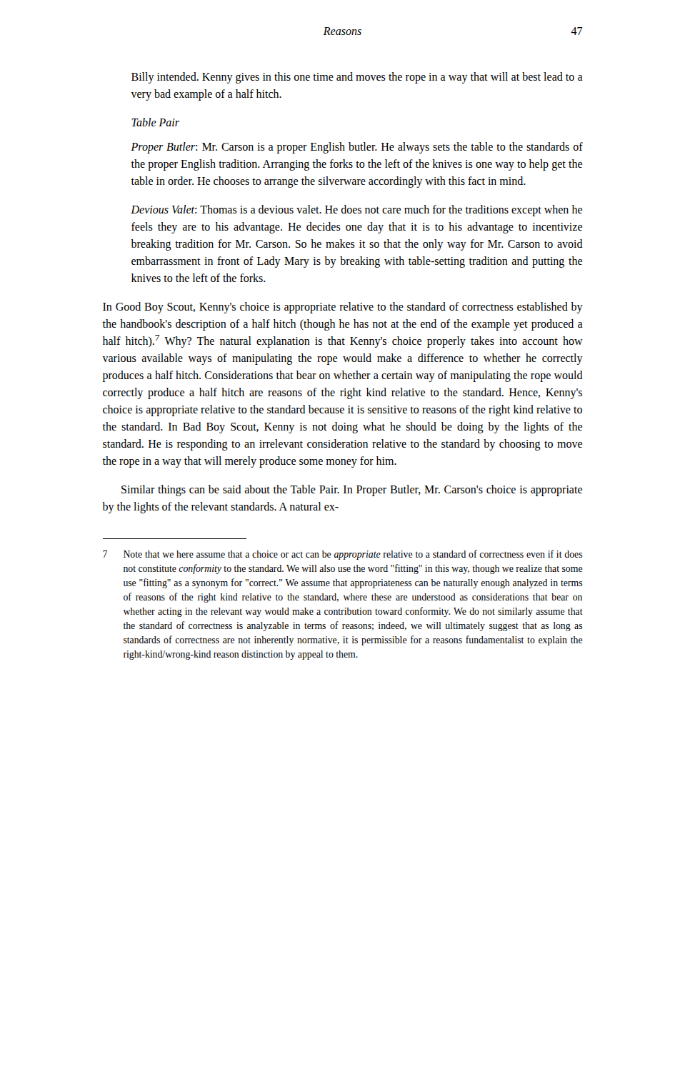Reasons 47
Billy intended. Kenny gives in this one time and moves the rope in a way that will at best lead to a very bad example of a half hitch.
Table Pair
Proper Butler: Mr. Carson is a proper English butler. He always sets the table to the standards of the proper English tradition. Arranging the forks to the left of the knives is one way to help get the table in order. He chooses to arrange the silverware accordingly with this fact in mind.
Devious Valet: Thomas is a devious valet. He does not care much for the traditions except when he feels they are to his advantage. He decides one day that it is to his advantage to incentivize breaking tradition for Mr. Carson. So he makes it so that the only way for Mr. Carson to avoid embarrassment in front of Lady Mary is by breaking with table-setting tradition and putting the knives to the left of the forks.
In Good Boy Scout, Kenny's choice is appropriate relative to the standard of correctness established by the handbook's description of a half hitch (though he has not at the end of the example yet produced a half hitch).7 Why? The natural explanation is that Kenny's choice properly takes into account how various available ways of manipulating the rope would make a difference to whether he correctly produces a half hitch. Considerations that bear on whether a certain way of manipulating the rope would correctly produce a half hitch are reasons of the right kind relative to the standard. Hence, Kenny's choice is appropriate relative to the standard because it is sensitive to reasons of the right kind relative to the standard. In Bad Boy Scout, Kenny is not doing what he should be doing by the lights of the standard. He is responding to an irrelevant consideration relative to the standard by choosing to move the rope in a way that will merely produce some money for him.
Similar things can be said about the Table Pair. In Proper Butler, Mr. Carson's choice is appropriate by the lights of the relevant standards. A natural ex-
7 Note that we here assume that a choice or act can be appropriate relative to a standard of correctness even if it does not constitute conformity to the standard. We will also use the word "fitting" in this way, though we realize that some use "fitting" as a synonym for "correct." We assume that appropriateness can be naturally enough analyzed in terms of reasons of the right kind relative to the standard, where these are understood as considerations that bear on whether acting in the relevant way would make a contribution toward conformity. We do not similarly assume that the standard of correctness is analyzable in terms of reasons; indeed, we will ultimately suggest that as long as standards of correctness are not inherently normative, it is permissible for a reasons fundamentalist to explain the right-kind/wrong-kind reason distinction by appeal to them.